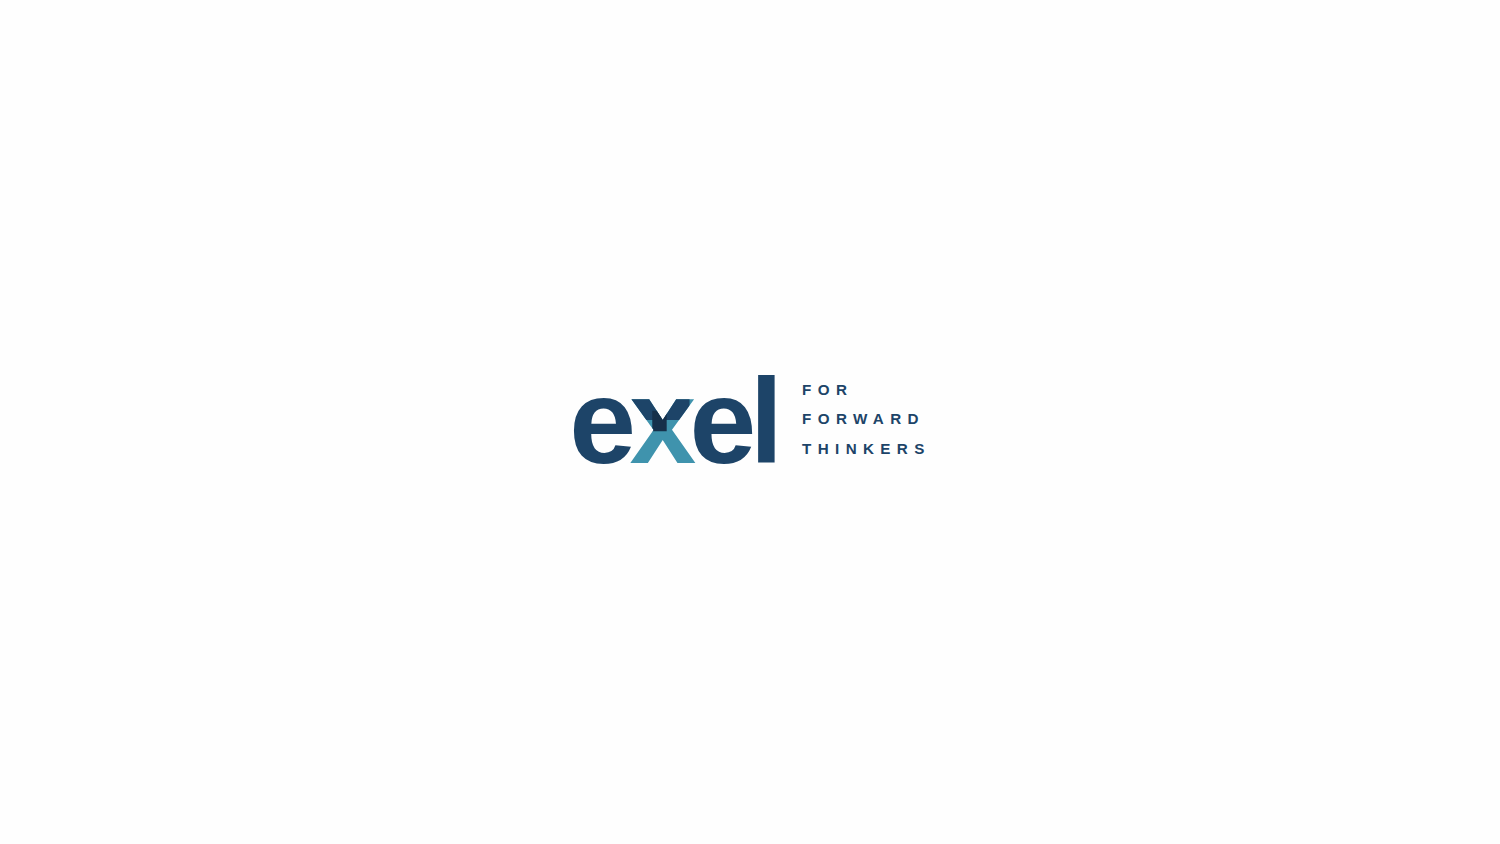exxx el
For Forward Thinkers